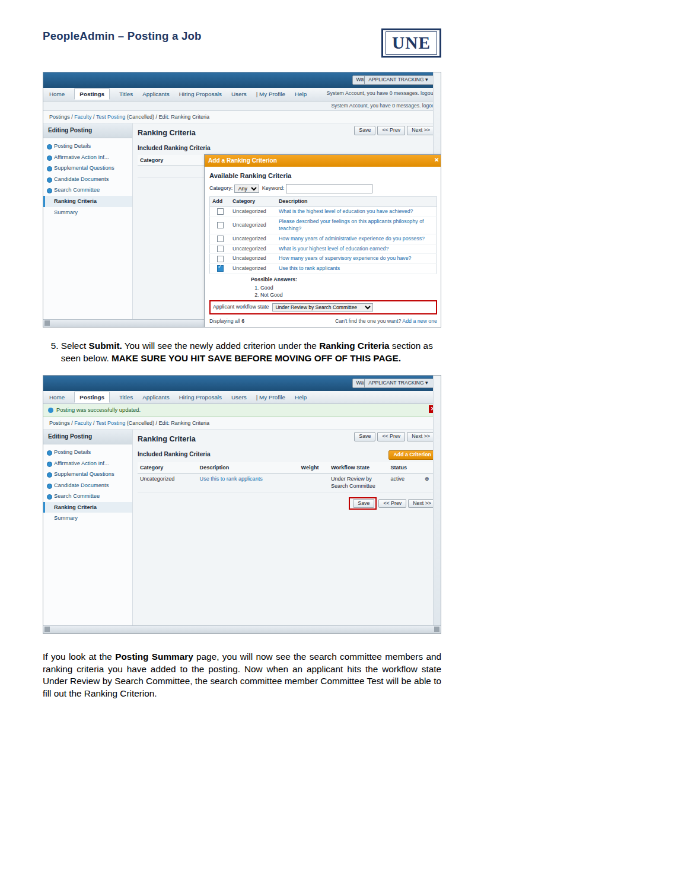PeopleAdmin – Posting a Job
UNE
Watch List
APPLICANT TRACKING ▾
System Account, you have 0 messages. logout
Home Postings Titles Applicants Hiring Proposals Users| My Profile Help
System Account, you have 0 messages. logout
Postings / Faculty / Test Posting (Cancelled) / Edit: Ranking Criteria
Editing Posting
Posting Details
Affirmative Action Inf...
Supplemental Questions
Candidate Documents
Search Committee
Ranking Criteria
Summary
Save<< Prev Next >>
Ranking Criteria
Included Ranking Criteria
| Category | Description | Weight | Workflow State | Status |
| --- | --- | --- | --- | --- |
Add a Criterion
Save<< Prev Next >>
Add a Ranking Criterion ✕
Available Ranking Criteria
Category: Any Keyword:
| Add | Category | Description |
| --- | --- | --- |
| | Uncategorized | What is the highest level of education you have achieved? |
| | Uncategorized | Please described your feelings on this applicants philosophy of teaching? |
| | Uncategorized | How many years of administrative experience do you possess? |
| | Uncategorized | What is your highest level of education earned? |
| | Uncategorized | How many years of supervisory experience do you have? |
| | Uncategorized | Use this to rank applicants |
Possible Answers:
Good
Not Good
Applicant workflow state Under Review by Search Committee
Displaying all 6 Can't find the one you want? Add a new one
Cancel Submit
Select Submit. You will see the newly added criterion under the Ranking Criteria section as seen below. MAKE SURE YOU HIT SAVE BEFORE MOVING OFF OF THIS PAGE.
Watch List
APPLICANT TRACKING ▾
Home Postings Titles Applicants Hiring Proposals Users| My Profile Help
Posting was successfully updated. ✕
Postings / Faculty / Test Posting (Cancelled) / Edit: Ranking Criteria
Editing Posting
Posting Details
Affirmative Action Inf...
Supplemental Questions
Candidate Documents
Search Committee
Ranking Criteria
Summary
Save<< Prev Next >>
Ranking Criteria
Included Ranking Criteria
Add a Criterion
| Category | Description | Weight | Workflow State | Status | |
| --- | --- | --- | --- | --- | --- |
| Uncategorized | Use this to rank applicants | | Under Review by Search Committee | active | ⊗ |
Save<< Prev Next >>
If you look at the Posting Summary page, you will now see the search committee members and ranking criteria you have added to the posting. Now when an applicant hits the workflow state Under Review by Search Committee, the search committee member Committee Test will be able to fill out the Ranking Criterion.